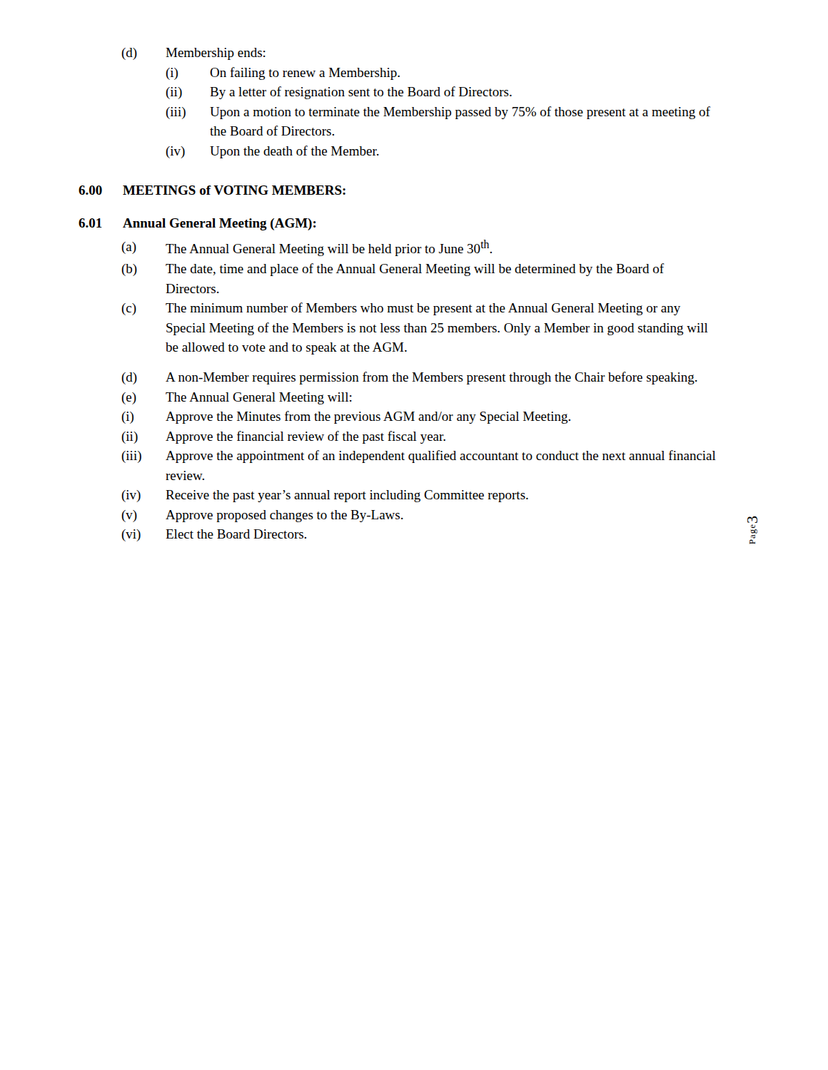(d) Membership ends:
(i) On failing to renew a Membership.
(ii) By a letter of resignation sent to the Board of Directors.
(iii) Upon a motion to terminate the Membership passed by 75% of those present at a meeting of the Board of Directors.
(iv) Upon the death of the Member.
6.00 MEETINGS of VOTING MEMBERS:
6.01 Annual General Meeting (AGM):
(a) The Annual General Meeting will be held prior to June 30th.
(b) The date, time and place of the Annual General Meeting will be determined by the Board of Directors.
(c) The minimum number of Members who must be present at the Annual General Meeting or any Special Meeting of the Members is not less than 25 members. Only a Member in good standing will be allowed to vote and to speak at the AGM.
(d) A non-Member requires permission from the Members present through the Chair before speaking.
(e) The Annual General Meeting will:
(i) Approve the Minutes from the previous AGM and/or any Special Meeting.
(ii) Approve the financial review of the past fiscal year.
(iii) Approve the appointment of an independent qualified accountant to conduct the next annual financial review.
(iv) Receive the past year’s annual report including Committee reports.
(v) Approve proposed changes to the By-Laws.
(vi) Elect the Board Directors.
Page3